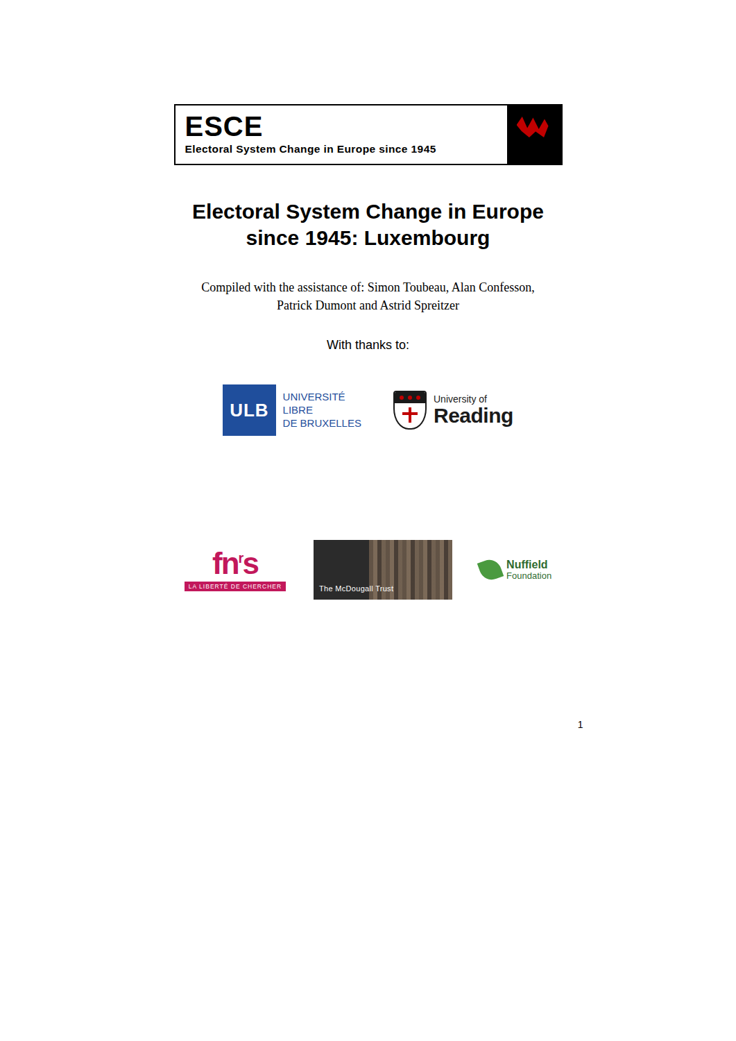ESCE
Electoral System Change in Europe since 1945
Electoral System Change in Europe
since 1945: Luxembourg
Compiled with the assistance of: Simon Toubeau, Alan Confesson, Patrick Dumont and Astrid Spreitzer
With thanks to:
ULB
Université Libre de Bruxelles
University of Reading
fnrs
La liberté de chercher
The McDougall Trust
Nuffield Foundation
1